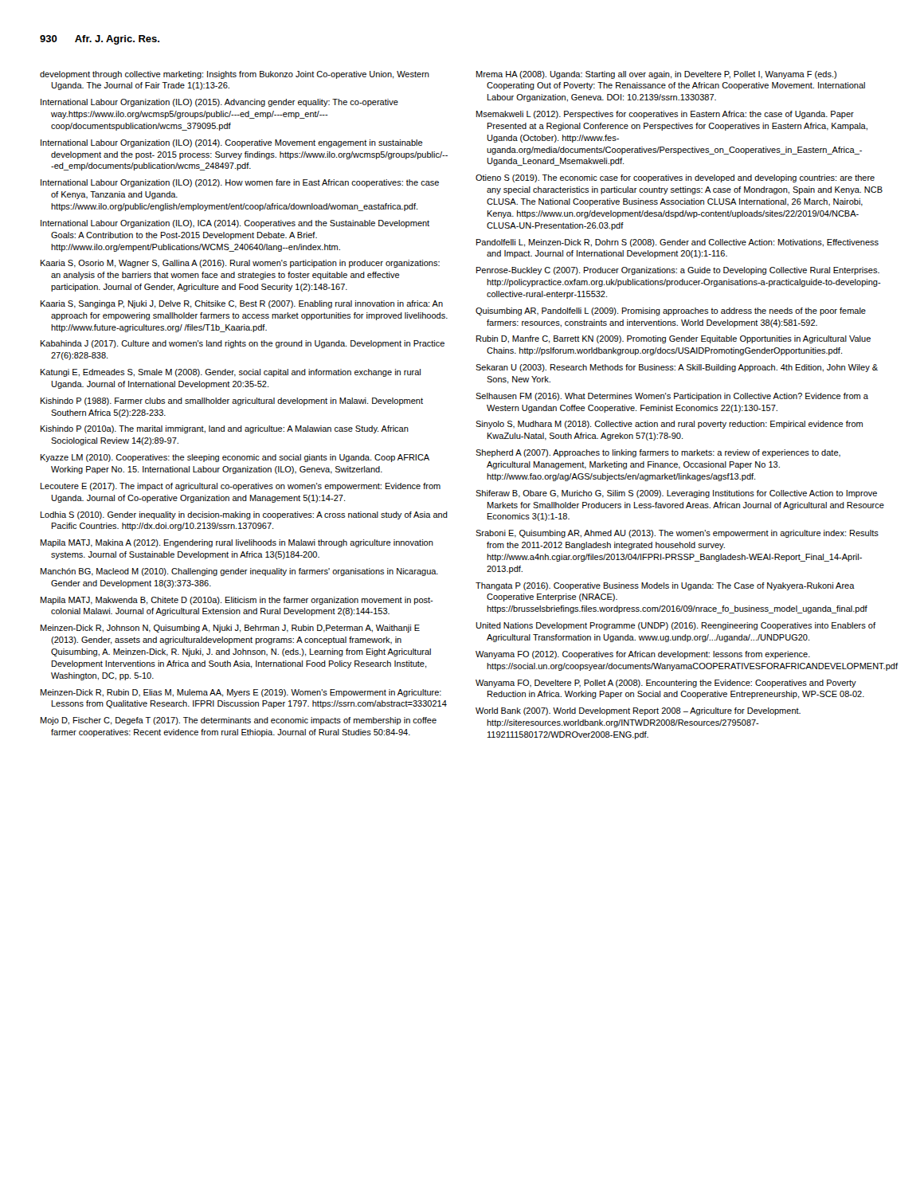930 Afr. J. Agric. Res.
development through collective marketing: Insights from Bukonzo Joint Co-operative Union, Western Uganda. The Journal of Fair Trade 1(1):13-26.
International Labour Organization (ILO) (2015). Advancing gender equality: The co-operative way.https://www.ilo.org/wcmsp5/groups/public/---ed_emp/---emp_ent/---coop/documentspublication/wcms_379095.pdf
International Labour Organization (ILO) (2014). Cooperative Movement engagement in sustainable development and the post- 2015 process: Survey findings. https://www.ilo.org/wcmsp5/groups/public/---ed_emp/documents/publication/wcms_248497.pdf.
International Labour Organization (ILO) (2012). How women fare in East African cooperatives: the case of Kenya, Tanzania and Uganda. https://www.ilo.org/public/english/employment/ent/coop/africa/download/woman_eastafrica.pdf.
International Labour Organization (ILO), ICA (2014). Cooperatives and the Sustainable Development Goals: A Contribution to the Post-2015 Development Debate. A Brief. http://www.ilo.org/empent/Publications/WCMS_240640/lang--en/index.htm.
Kaaria S, Osorio M, Wagner S, Gallina A (2016). Rural women's participation in producer organizations: an analysis of the barriers that women face and strategies to foster equitable and effective participation. Journal of Gender, Agriculture and Food Security 1(2):148-167.
Kaaria S, Sanginga P, Njuki J, Delve R, Chitsike C, Best R (2007). Enabling rural innovation in africa: An approach for empowering smallholder farmers to access market opportunities for improved livelihoods. http://www.future-agricultures.org/ /files/T1b_Kaaria.pdf.
Kabahinda J (2017). Culture and women's land rights on the ground in Uganda. Development in Practice 27(6):828-838.
Katungi E, Edmeades S, Smale M (2008). Gender, social capital and information exchange in rural Uganda. Journal of International Development 20:35-52.
Kishindo P (1988). Farmer clubs and smallholder agricultural development in Malawi. Development Southern Africa 5(2):228-233.
Kishindo P (2010a). The marital immigrant, land and agricultue: A Malawian case Study. African Sociological Review 14(2):89-97.
Kyazze LM (2010). Cooperatives: the sleeping economic and social giants in Uganda. Coop AFRICA Working Paper No. 15. International Labour Organization (ILO), Geneva, Switzerland.
Lecoutere E (2017). The impact of agricultural co-operatives on women's empowerment: Evidence from Uganda. Journal of Co-operative Organization and Management 5(1):14-27.
Lodhia S (2010). Gender inequality in decision-making in cooperatives: A cross national study of Asia and Pacific Countries. http://dx.doi.org/10.2139/ssrn.1370967.
Mapila MATJ, Makina A (2012). Engendering rural livelihoods in Malawi through agriculture innovation systems. Journal of Sustainable Development in Africa 13(5)184-200.
Manchón BG, Macleod M (2010). Challenging gender inequality in farmers' organisations in Nicaragua. Gender and Development 18(3):373-386.
Mapila MATJ, Makwenda B, Chitete D (2010a). Eliticism in the farmer organization movement in post-colonial Malawi. Journal of Agricultural Extension and Rural Development 2(8):144-153.
Meinzen-Dick R, Johnson N, Quisumbing A, Njuki J, Behrman J, Rubin D,Peterman A, Waithanji E (2013). Gender, assets and agriculturaldevelopment programs: A conceptual framework, in Quisumbing, A. Meinzen-Dick, R. Njuki, J. and Johnson, N. (eds.), Learning from Eight Agricultural Development Interventions in Africa and South Asia, International Food Policy Research Institute, Washington, DC, pp. 5-10.
Meinzen-Dick R, Rubin D, Elias M, Mulema AA, Myers E (2019). Women's Empowerment in Agriculture: Lessons from Qualitative Research. IFPRI Discussion Paper 1797. https://ssrn.com/abstract=3330214
Mojo D, Fischer C, Degefa T (2017). The determinants and economic impacts of membership in coffee farmer cooperatives: Recent evidence from rural Ethiopia. Journal of Rural Studies 50:84-94.
Mrema HA (2008). Uganda: Starting all over again, in Develtere P, Pollet I, Wanyama F (eds.) Cooperating Out of Poverty: The Renaissance of the African Cooperative Movement. International Labour Organization, Geneva. DOI: 10.2139/ssrn.1330387.
Msemakweli L (2012). Perspectives for cooperatives in Eastern Africa: the case of Uganda. Paper Presented at a Regional Conference on Perspectives for Cooperatives in Eastern Africa, Kampala, Uganda (October). http://www.fes-uganda.org/media/documents/Cooperatives/Perspectives_on_Cooperatives_in_Eastern_Africa_-Uganda_Leonard_Msemakweli.pdf.
Otieno S (2019). The economic case for cooperatives in developed and developing countries: are there any special characteristics in particular country settings: A case of Mondragon, Spain and Kenya. NCB CLUSA. The National Cooperative Business Association CLUSA International, 26 March, Nairobi, Kenya. https://www.un.org/development/desa/dspd/wp-content/uploads/sites/22/2019/04/NCBA-CLUSA-UN-Presentation-26.03.pdf
Pandolfelli L, Meinzen-Dick R, Dohrn S (2008). Gender and Collective Action: Motivations, Effectiveness and Impact. Journal of International Development 20(1):1-116.
Penrose-Buckley C (2007). Producer Organizations: a Guide to Developing Collective Rural Enterprises. http://policypractice.oxfam.org.uk/publications/producer-Organisations-a-practicalguide-to-developing-collective-rural-enterpr-115532.
Quisumbing AR, Pandolfelli L (2009). Promising approaches to address the needs of the poor female farmers: resources, constraints and interventions. World Development 38(4):581-592.
Rubin D, Manfre C, Barrett KN (2009). Promoting Gender Equitable Opportunities in Agricultural Value Chains. http://pslforum.worldbankgroup.org/docs/USAIDPromotingGenderOpportunities.pdf.
Sekaran U (2003). Research Methods for Business: A Skill-Building Approach. 4th Edition, John Wiley & Sons, New York.
Selhausen FM (2016). What Determines Women's Participation in Collective Action? Evidence from a Western Ugandan Coffee Cooperative. Feminist Economics 22(1):130-157.
Sinyolo S, Mudhara M (2018). Collective action and rural poverty reduction: Empirical evidence from KwaZulu-Natal, South Africa. Agrekon 57(1):78-90.
Shepherd A (2007). Approaches to linking farmers to markets: a review of experiences to date, Agricultural Management, Marketing and Finance, Occasional Paper No 13. http://www.fao.org/ag/AGS/subjects/en/agmarket/linkages/agsf13.pdf.
Shiferaw B, Obare G, Muricho G, Silim S (2009). Leveraging Institutions for Collective Action to Improve Markets for Smallholder Producers in Less-favored Areas. African Journal of Agricultural and Resource Economics 3(1):1-18.
Sraboni E, Quisumbing AR, Ahmed AU (2013). The women's empowerment in agriculture index: Results from the 2011-2012 Bangladesh integrated household survey. http://www.a4nh.cgiar.org/files/2013/04/IFPRI-PRSSP_Bangladesh-WEAI-Report_Final_14-April-2013.pdf.
Thangata P (2016). Cooperative Business Models in Uganda: The Case of Nyakyera-Rukoni Area Cooperative Enterprise (NRACE). https://brusselsbriefings.files.wordpress.com/2016/09/nrace_fo_business_model_uganda_final.pdf
United Nations Development Programme (UNDP) (2016). Reengineering Cooperatives into Enablers of Agricultural Transformation in Uganda. www.ug.undp.org/.../uganda/.../UNDPUG20.
Wanyama FO (2012). Cooperatives for African development: lessons from experience. https://social.un.org/coopsyear/documents/WanyamaCOOPERATIVESFORAFRICANDEVELOPMENT.pdf
Wanyama FO, Develtere P, Pollet A (2008). Encountering the Evidence: Cooperatives and Poverty Reduction in Africa. Working Paper on Social and Cooperative Entrepreneurship, WP-SCE 08-02.
World Bank (2007). World Development Report 2008 – Agriculture for Development. http://siteresources.worldbank.org/INTWDR2008/Resources/2795087-1192111580172/WDROver2008-ENG.pdf.